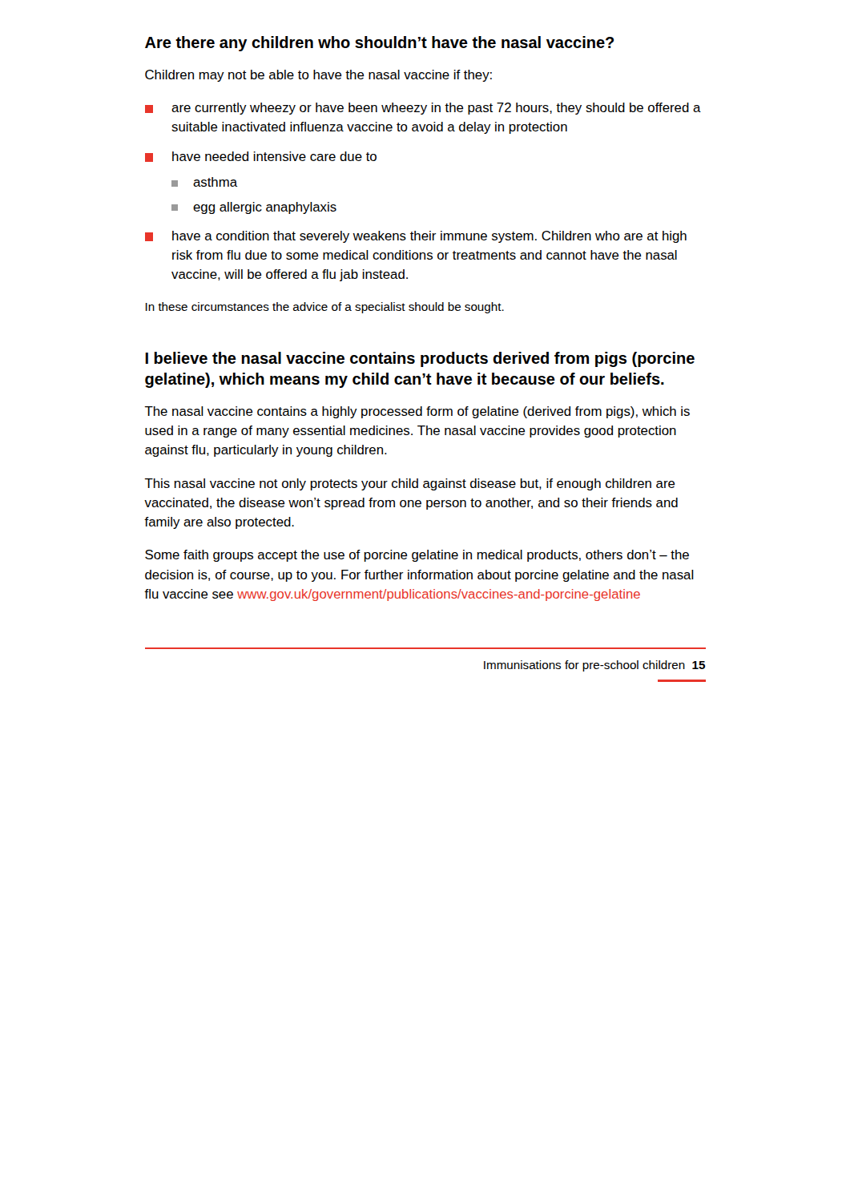Are there any children who shouldn’t have the nasal vaccine?
Children may not be able to have the nasal vaccine if they:
are currently wheezy or have been wheezy in the past 72 hours, they should be offered a suitable inactivated influenza vaccine to avoid a delay in protection
have needed intensive care due to
asthma
egg allergic anaphylaxis
have a condition that severely weakens their immune system. Children who are at high risk from flu due to some medical conditions or treatments and cannot have the nasal vaccine, will be offered a flu jab instead.
In these circumstances the advice of a specialist should be sought.
I believe the nasal vaccine contains products derived from pigs (porcine gelatine), which means my child can’t have it because of our beliefs.
The nasal vaccine contains a highly processed form of gelatine (derived from pigs), which is used in a range of many essential medicines. The nasal vaccine provides good protection against flu, particularly in young children.
This nasal vaccine not only protects your child against disease but, if enough children are vaccinated, the disease won’t spread from one person to another, and so their friends and family are also protected.
Some faith groups accept the use of porcine gelatine in medical products, others don’t – the decision is, of course, up to you. For further information about porcine gelatine and the nasal flu vaccine see www.gov.uk/government/publications/vaccines-and-porcine-gelatine
Immunisations for pre-school children 15